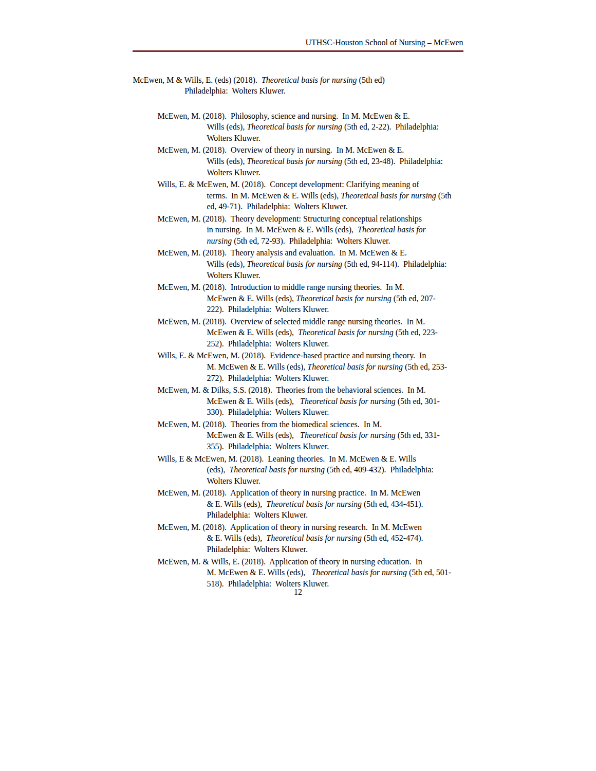UTHSC-Houston School of Nursing – McEwen
McEwen, M & Wills, E. (eds) (2018). Theoretical basis for nursing (5th ed) Philadelphia: Wolters Kluwer.
McEwen, M. (2018). Philosophy, science and nursing. In M. McEwen & E. Wills (eds), Theoretical basis for nursing (5th ed, 2-22). Philadelphia: Wolters Kluwer.
McEwen, M. (2018). Overview of theory in nursing. In M. McEwen & E. Wills (eds), Theoretical basis for nursing (5th ed, 23-48). Philadelphia: Wolters Kluwer.
Wills, E. & McEwen, M. (2018). Concept development: Clarifying meaning of terms. In M. McEwen & E. Wills (eds), Theoretical basis for nursing (5th ed, 49-71). Philadelphia: Wolters Kluwer.
McEwen, M. (2018). Theory development: Structuring conceptual relationships in nursing. In M. McEwen & E. Wills (eds), Theoretical basis for nursing (5th ed, 72-93). Philadelphia: Wolters Kluwer.
McEwen, M. (2018). Theory analysis and evaluation. In M. McEwen & E. Wills (eds), Theoretical basis for nursing (5th ed, 94-114). Philadelphia: Wolters Kluwer.
McEwen, M. (2018). Introduction to middle range nursing theories. In M. McEwen & E. Wills (eds), Theoretical basis for nursing (5th ed, 207- 222). Philadelphia: Wolters Kluwer.
McEwen, M. (2018). Overview of selected middle range nursing theories. In M. McEwen & E. Wills (eds), Theoretical basis for nursing (5th ed, 223- 252). Philadelphia: Wolters Kluwer.
Wills, E. & McEwen, M. (2018). Evidence-based practice and nursing theory. In M. McEwen & E. Wills (eds), Theoretical basis for nursing (5th ed, 253- 272). Philadelphia: Wolters Kluwer.
McEwen, M. & Dilks, S.S. (2018). Theories from the behavioral sciences. In M. McEwen & E. Wills (eds), Theoretical basis for nursing (5th ed, 301- 330). Philadelphia: Wolters Kluwer.
McEwen, M. (2018). Theories from the biomedical sciences. In M. McEwen & E. Wills (eds), Theoretical basis for nursing (5th ed, 331- 355). Philadelphia: Wolters Kluwer.
Wills, E & McEwen, M. (2018). Leaning theories. In M. McEwen & E. Wills (eds), Theoretical basis for nursing (5th ed, 409-432). Philadelphia: Wolters Kluwer.
McEwen, M. (2018). Application of theory in nursing practice. In M. McEwen & E. Wills (eds), Theoretical basis for nursing (5th ed, 434-451). Philadelphia: Wolters Kluwer.
McEwen, M. (2018). Application of theory in nursing research. In M. McEwen & E. Wills (eds), Theoretical basis for nursing (5th ed, 452-474). Philadelphia: Wolters Kluwer.
McEwen, M. & Wills, E. (2018). Application of theory in nursing education. In M. McEwen & E. Wills (eds), Theoretical basis for nursing (5th ed, 501- 518). Philadelphia: Wolters Kluwer.
12